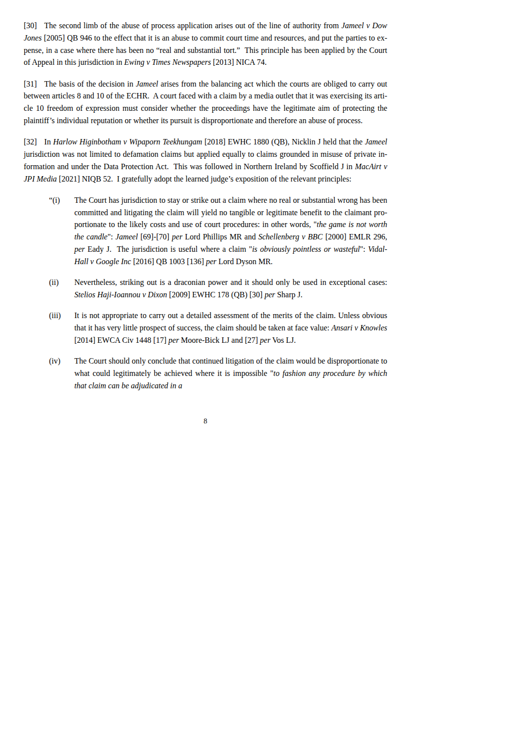[30] The second limb of the abuse of process application arises out of the line of authority from Jameel v Dow Jones [2005] QB 946 to the effect that it is an abuse to commit court time and resources, and put the parties to expense, in a case where there has been no “real and substantial tort.” This principle has been applied by the Court of Appeal in this jurisdiction in Ewing v Times Newspapers [2013] NICA 74.
[31] The basis of the decision in Jameel arises from the balancing act which the courts are obliged to carry out between articles 8 and 10 of the ECHR. A court faced with a claim by a media outlet that it was exercising its article 10 freedom of expression must consider whether the proceedings have the legitimate aim of protecting the plaintiff’s individual reputation or whether its pursuit is disproportionate and therefore an abuse of process.
[32] In Harlow Higinbotham v Wipaporn Teekhungam [2018] EWHC 1880 (QB), Nicklin J held that the Jameel jurisdiction was not limited to defamation claims but applied equally to claims grounded in misuse of private information and under the Data Protection Act. This was followed in Northern Ireland by Scoffield J in MacAirt v JPI Media [2021] NIQB 52. I gratefully adopt the learned judge’s exposition of the relevant principles:
“(i)
The Court has jurisdiction to stay or strike out a claim where no real or substantial wrong has been committed and litigating the claim will yield no tangible or legitimate benefit to the claimant proportionate to the likely costs and use of court procedures: in other words, "the game is not worth the candle": Jameel [69]-[70] per Lord Phillips MR and Schellenberg v BBC [2000] EMLR 296, per Eady J. The jurisdiction is useful where a claim "is obviously pointless or wasteful": Vidal-Hall v Google Inc [2016] QB 1003 [136] per Lord Dyson MR.
(ii)
Nevertheless, striking out is a draconian power and it should only be used in exceptional cases: Stelios Haji-Ioannou v Dixon [2009] EWHC 178 (QB) [30] per Sharp J.
(iii)
It is not appropriate to carry out a detailed assessment of the merits of the claim. Unless obvious that it has very little prospect of success, the claim should be taken at face value: Ansari v Knowles [2014] EWCA Civ 1448 [17] per Moore-Bick LJ and [27] per Vos LJ.
(iv)
The Court should only conclude that continued litigation of the claim would be disproportionate to what could legitimately be achieved where it is impossible "to fashion any procedure by which that claim can be adjudicated in a
8